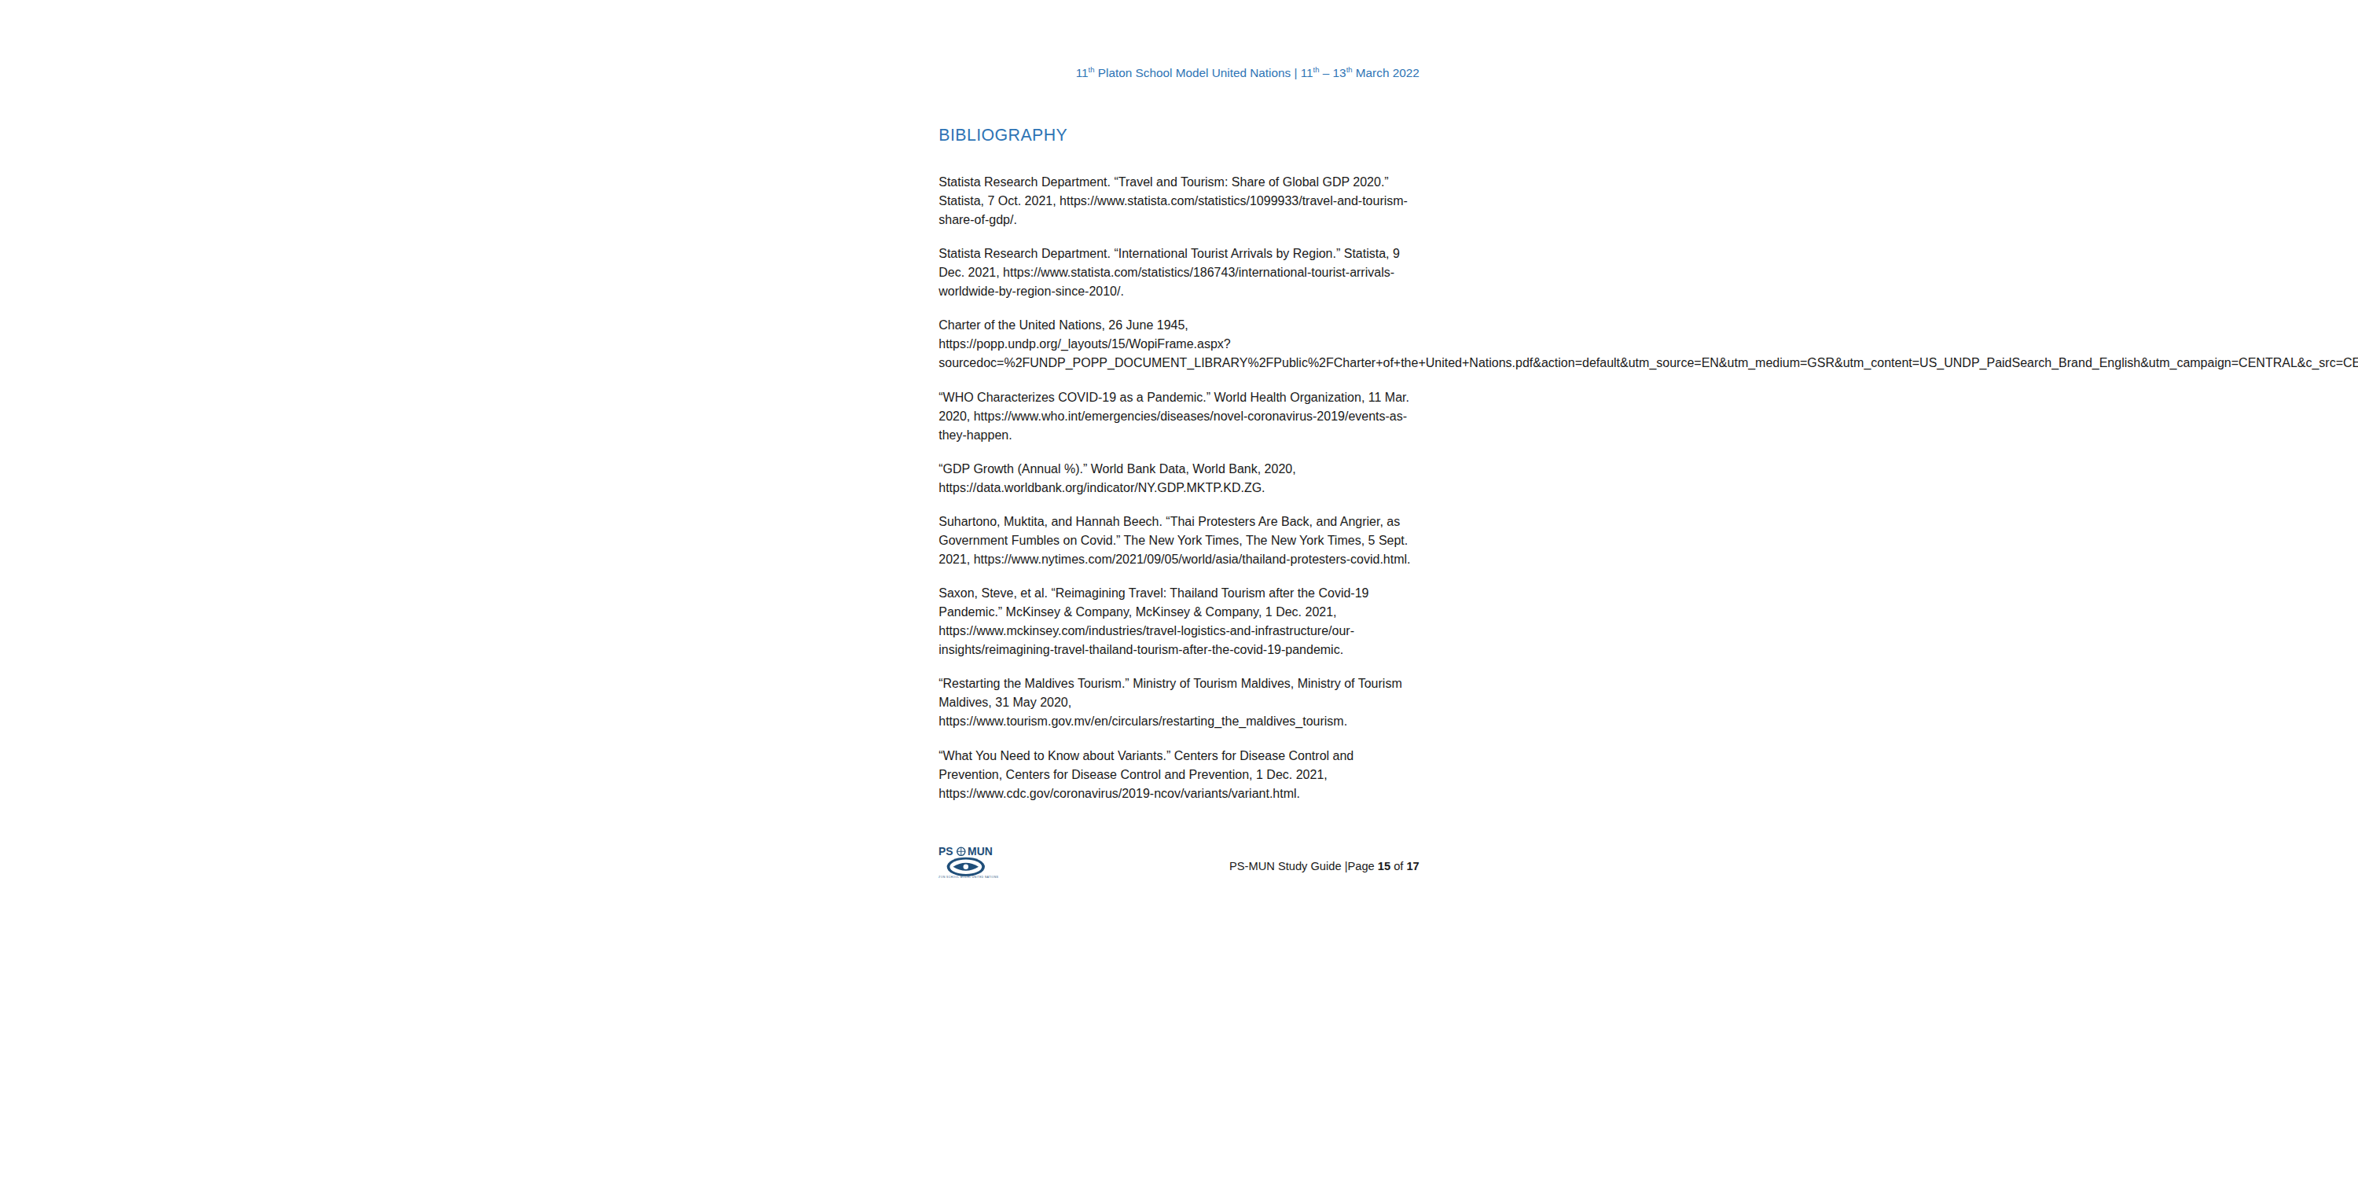11th Platon School Model United Nations | 11th – 13th March 2022
BIBLIOGRAPHY
Statista Research Department. “Travel and Tourism: Share of Global GDP 2020.” Statista, 7 Oct. 2021, https://www.statista.com/statistics/1099933/travel-and-tourism-share-of-gdp/.
Statista Research Department. “International Tourist Arrivals by Region.” Statista, 9 Dec. 2021, https://www.statista.com/statistics/186743/international-tourist-arrivals-worldwide-by-region-since-2010/.
Charter of the United Nations, 26 June 1945, https://popp.undp.org/_layouts/15/WopiFrame.aspx?sourcedoc=%2FUNDP_POPP_DOCUMENT_LIBRARY%2FPublic%2FCharter+of+the+United+Nations.pdf&action=default&utm_source=EN&utm_medium=GSR&utm_content=US_UNDP_PaidSearch_Brand_English&utm_campaign=CENTRAL&c_src=CENTRAL&c_src2=GSR&gclid=Cj0KCQiAnaeNBhCUARIsABEee8UX8M8H1cAdBgXJ34PhEiN_JKnTw51jq8C_KnI79SlVY63ShQLIkcoaAo6vEALw_wcB.
“WHO Characterizes COVID-19 as a Pandemic.” World Health Organization, 11 Mar. 2020, https://www.who.int/emergencies/diseases/novel-coronavirus-2019/events-as-they-happen.
“GDP Growth (Annual %).” World Bank Data, World Bank, 2020, https://data.worldbank.org/indicator/NY.GDP.MKTP.KD.ZG.
Suhartono, Muktita, and Hannah Beech. “Thai Protesters Are Back, and Angrier, as Government Fumbles on Covid.” The New York Times, The New York Times, 5 Sept. 2021, https://www.nytimes.com/2021/09/05/world/asia/thailand-protesters-covid.html.
Saxon, Steve, et al. “Reimagining Travel: Thailand Tourism after the Covid-19 Pandemic.” McKinsey & Company, McKinsey & Company, 1 Dec. 2021, https://www.mckinsey.com/industries/travel-logistics-and-infrastructure/our-insights/reimagining-travel-thailand-tourism-after-the-covid-19-pandemic.
“Restarting the Maldives Tourism.” Ministry of Tourism Maldives, Ministry of Tourism Maldives, 31 May 2020, https://www.tourism.gov.mv/en/circulars/restarting_the_maldives_tourism.
“What You Need to Know about Variants.” Centers for Disease Control and Prevention, Centers for Disease Control and Prevention, 1 Dec. 2021, https://www.cdc.gov/coronavirus/2019-ncov/variants/variant.html.
PS MUN PLATON SCHOOL MODEL UNITED NATIONS
PS-MUN Study Guide |Page 15 of 17